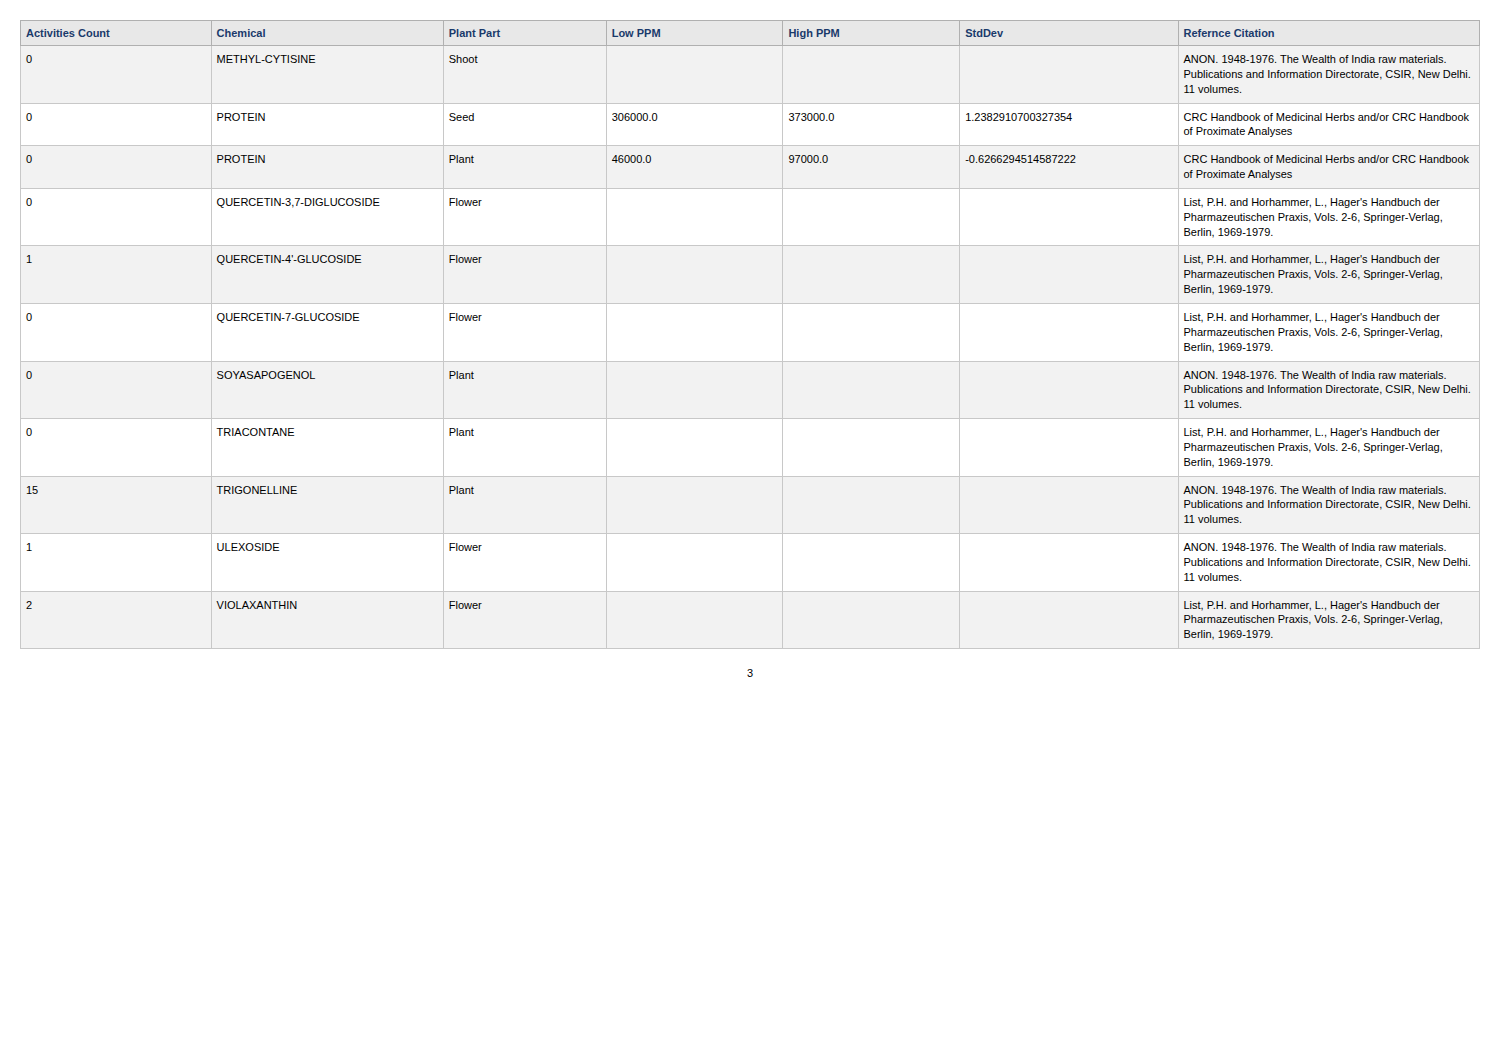| Activities Count | Chemical | Plant Part | Low PPM | High PPM | StdDev | Refernce Citation |
| --- | --- | --- | --- | --- | --- | --- |
| 0 | METHYL-CYTISINE | Shoot | | | | ANON. 1948-1976. The Wealth of India raw materials. Publications and Information Directorate, CSIR, New Delhi. 11 volumes. |
| 0 | PROTEIN | Seed | 306000.0 | 373000.0 | 1.2382910700327354 | CRC Handbook of Medicinal Herbs and/or CRC Handbook of Proximate Analyses |
| 0 | PROTEIN | Plant | 46000.0 | 97000.0 | -0.6266294514587222 | CRC Handbook of Medicinal Herbs and/or CRC Handbook of Proximate Analyses |
| 0 | QUERCETIN-3,7-DIGLUCOSIDE | Flower | | | | List, P.H. and Horhammer, L., Hager's Handbuch der Pharmazeutischen Praxis, Vols. 2-6, Springer-Verlag, Berlin, 1969-1979. |
| 1 | QUERCETIN-4'-GLUCOSIDE | Flower | | | | List, P.H. and Horhammer, L., Hager's Handbuch der Pharmazeutischen Praxis, Vols. 2-6, Springer-Verlag, Berlin, 1969-1979. |
| 0 | QUERCETIN-7-GLUCOSIDE | Flower | | | | List, P.H. and Horhammer, L., Hager's Handbuch der Pharmazeutischen Praxis, Vols. 2-6, Springer-Verlag, Berlin, 1969-1979. |
| 0 | SOYASAPOGENOL | Plant | | | | ANON. 1948-1976. The Wealth of India raw materials. Publications and Information Directorate, CSIR, New Delhi. 11 volumes. |
| 0 | TRIACONTANE | Plant | | | | List, P.H. and Horhammer, L., Hager's Handbuch der Pharmazeutischen Praxis, Vols. 2-6, Springer-Verlag, Berlin, 1969-1979. |
| 15 | TRIGONELLINE | Plant | | | | ANON. 1948-1976. The Wealth of India raw materials. Publications and Information Directorate, CSIR, New Delhi. 11 volumes. |
| 1 | ULEXOSIDE | Flower | | | | ANON. 1948-1976. The Wealth of India raw materials. Publications and Information Directorate, CSIR, New Delhi. 11 volumes. |
| 2 | VIOLAXANTHIN | Flower | | | | List, P.H. and Horhammer, L., Hager's Handbuch der Pharmazeutischen Praxis, Vols. 2-6, Springer-Verlag, Berlin, 1969-1979. |
3